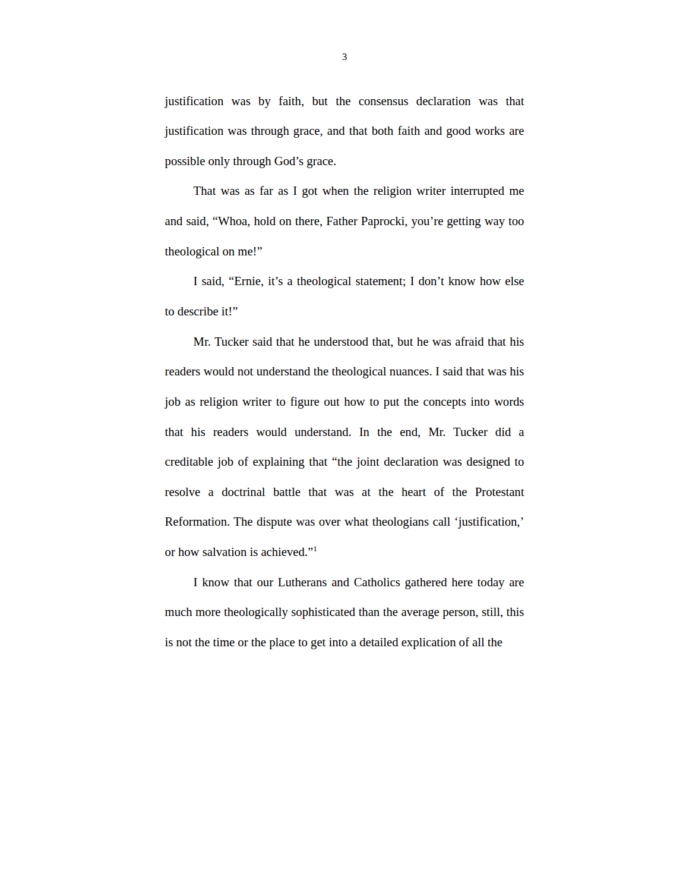3
justification was by faith, but the consensus declaration was that justification was through grace, and that both faith and good works are possible only through God’s grace.
That was as far as I got when the religion writer interrupted me and said, “Whoa, hold on there, Father Paprocki, you’re getting way too theological on me!”
I said, “Ernie, it’s a theological statement; I don’t know how else to describe it!”
Mr. Tucker said that he understood that, but he was afraid that his readers would not understand the theological nuances. I said that was his job as religion writer to figure out how to put the concepts into words that his readers would understand. In the end, Mr. Tucker did a creditable job of explaining that “the joint declaration was designed to resolve a doctrinal battle that was at the heart of the Protestant Reformation. The dispute was over what theologians call ‘justification,’ or how salvation is achieved.”1
I know that our Lutherans and Catholics gathered here today are much more theologically sophisticated than the average person, still, this is not the time or the place to get into a detailed explication of all the